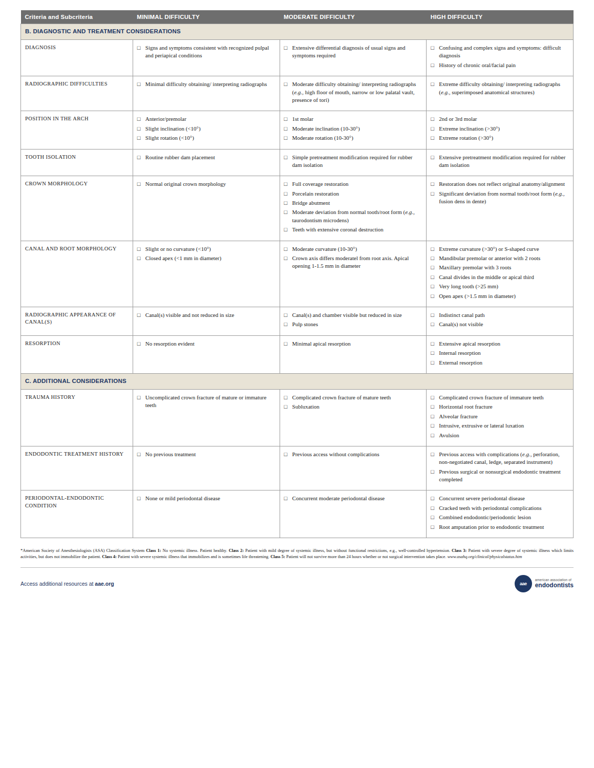| Criteria and Subcriteria | MINIMAL DIFFICULTY | MODERATE DIFFICULTY | HIGH DIFFICULTY |
| --- | --- | --- | --- |
| B. DIAGNOSTIC AND TREATMENT CONSIDERATIONS |
| Diagnosis | Signs and symptoms consistent with recognized pulpal and periapical conditions | Extensive differential diagnosis of usual signs and symptoms required | Confusing and complex signs and symptoms: difficult diagnosis History of chronic oral/facial pain |
| Radiographic Difficulties | Minimal difficulty obtaining/ interpreting radiographs | Moderate difficulty obtaining/ interpreting radiographs ( e.g., high floor of mouth, narrow or low palatal vault, presence of tori) | Extreme difficulty obtaining/ interpreting radiographs ( e.g., superimposed anatomical structures) |
| Position in the Arch | Anterior/premolar Slight inclination (<10°) Slight rotation (<10°) | 1st molar Moderate inclination (10-30°) Moderate rotation (10-30°) | 2nd or 3rd molar Extreme inclination (>30°) Extreme rotation (>30°) |
| Tooth Isolation | Routine rubber dam placement | Simple pretreatment modification required for rubber dam isolation | Extensive pretreatment modification required for rubber dam isolation |
| Crown Morphology | Normal original crown morphology | Full coverage restoration Porcelain restoration Bridge abutment Moderate deviation from normal tooth/root form ( e.g., taurodontism microdens) Teeth with extensive coronal destruction | Restoration does not reflect original anatomy/alignment Significant deviation from normal tooth/root form ( e.g., fusion dens in dente) |
| Canal and Root Morphology | Slight or no curvature (<10°) Closed apex (<1 mm in diameter) | Moderate curvature (10-30°) Crown axis differs moderatel from root axis. Apical opening 1-1.5 mm in diameter | Extreme curvature (>30°) or S-shaped curve Mandibular premolar or anterior with 2 roots Maxillary premolar with 3 roots Canal divides in the middle or apical third Very long tooth (>25 mm) Open apex (>1.5 mm in diameter) |
| Radiographic Appearance of Canal(s) | Canal(s) visible and not reduced in size | Canal(s) and chamber visible but reduced in size Pulp stones | Indistinct canal path Canal(s) not visible |
| Resorption | No resorption evident | Minimal apical resorption | Extensive apical resorption Internal resorption External resorption |
| C. ADDITIONAL CONSIDERATIONS |
| Trauma History | Uncomplicated crown fracture of mature or immature teeth | Complicated crown fracture of mature teeth Subluxation | Complicated crown fracture of immature teeth Horizontal root fracture Alveolar fracture Intrusive, extrusive or lateral luxation Avulsion |
| Endodontic Treatment History | No previous treatment | Previous access without complications | Previous access with complications ( e.g., perforation, non-negotiated canal, ledge, separated instrument) Previous surgical or nonsurgical endodontic treatment completed |
| Periodontal-Endodontic Condition | None or mild periodontal disease | Concurrent moderate periodontal disease | Concurrent severe periodontal disease Cracked teeth with periodontal complications Combined endodontic/periodontic lesion Root amputation prior to endodontic treatment |
*American Society of Anesthesiologists (ASA) Classification System Class 1: No systemic illness. Patient healthy. Class 2: Patient with mild degree of systemic illness, but without functional restrictions, e.g., well-controlled hypertension. Class 3: Patient with severe degree of systemic illness which limits activities, but does not immobilize the patient. Class 4: Patient with severe systemic illness that immobilizes and is sometimes life threatening. Class 5: Patient will not survive more than 24 hours whether or not surgical intervention takes place. www.asahq.org/clinical/physicalstatus.htm
Access additional resources at aae.org
aae
american association of
endodontists